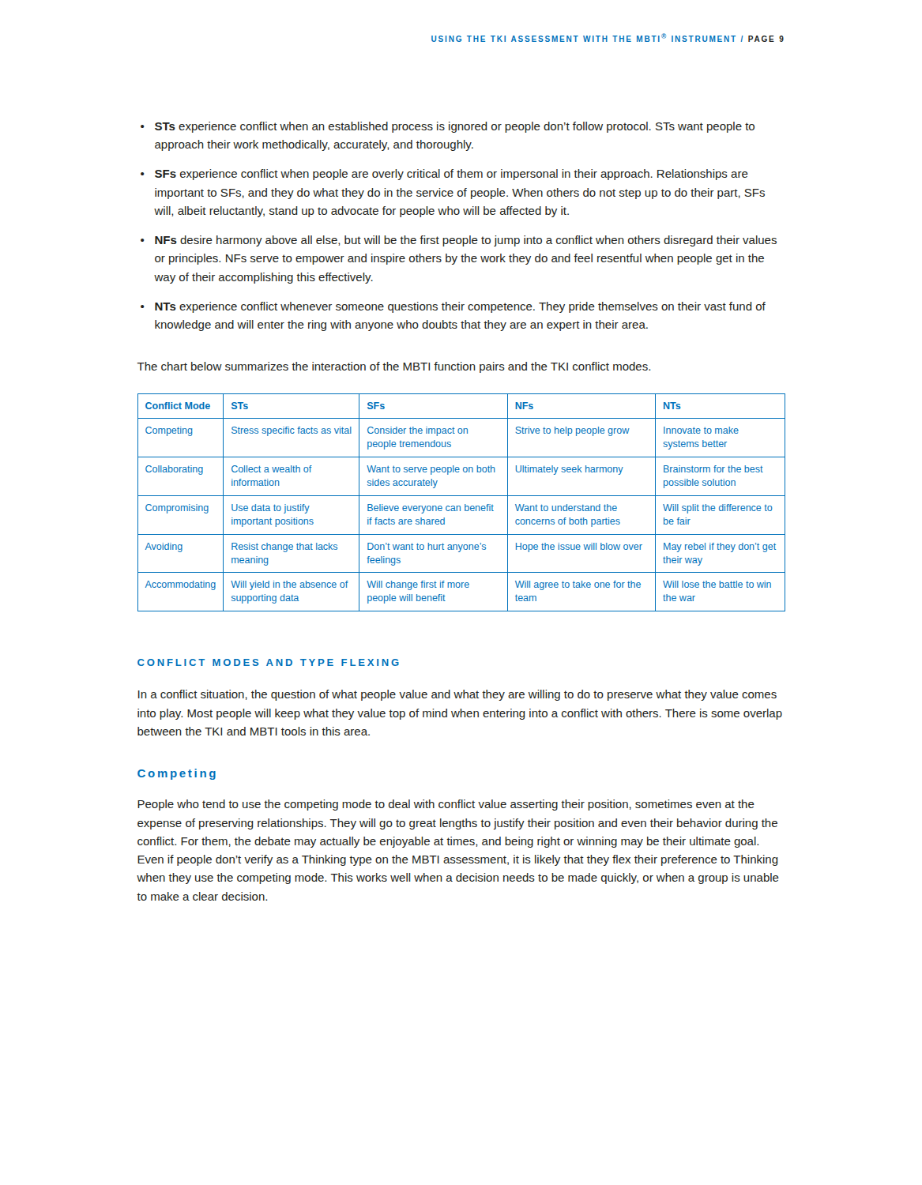USING THE TKI ASSESSMENT WITH THE MBTI® INSTRUMENT / PAGE 9
STs experience conflict when an established process is ignored or people don’t follow protocol. STs want people to approach their work methodically, accurately, and thoroughly.
SFs experience conflict when people are overly critical of them or impersonal in their approach. Relationships are important to SFs, and they do what they do in the service of people. When others do not step up to do their part, SFs will, albeit reluctantly, stand up to advocate for people who will be affected by it.
NFs desire harmony above all else, but will be the first people to jump into a conflict when others disregard their values or principles. NFs serve to empower and inspire others by the work they do and feel resentful when people get in the way of their accomplishing this effectively.
NTs experience conflict whenever someone questions their competence. They pride themselves on their vast fund of knowledge and will enter the ring with anyone who doubts that they are an expert in their area.
The chart below summarizes the interaction of the MBTI function pairs and the TKI conflict modes.
| Conflict Mode | STs | SFs | NFs | NTs |
| --- | --- | --- | --- | --- |
| Competing | Stress specific facts as vital | Consider the impact on people tremendous | Strive to help people grow | Innovate to make systems better |
| Collaborating | Collect a wealth of information | Want to serve people on both sides accurately | Ultimately seek harmony | Brainstorm for the best possible solution |
| Compromising | Use data to justify important positions | Believe everyone can benefit if facts are shared | Want to understand the concerns of both parties | Will split the difference to be fair |
| Avoiding | Resist change that lacks meaning | Don’t want to hurt anyone’s feelings | Hope the issue will blow over | May rebel if they don’t get their way |
| Accommodating | Will yield in the absence of supporting data | Will change first if more people will benefit | Will agree to take one for the team | Will lose the battle to win the war |
CONFLICT MODES AND TYPE FLEXING
In a conflict situation, the question of what people value and what they are willing to do to preserve what they value comes into play. Most people will keep what they value top of mind when entering into a conflict with others. There is some overlap between the TKI and MBTI tools in this area.
Competing
People who tend to use the competing mode to deal with conflict value asserting their position, sometimes even at the expense of preserving relationships. They will go to great lengths to justify their position and even their behavior during the conflict. For them, the debate may actually be enjoyable at times, and being right or winning may be their ultimate goal. Even if people don’t verify as a Thinking type on the MBTI assessment, it is likely that they flex their preference to Thinking when they use the competing mode. This works well when a decision needs to be made quickly, or when a group is unable to make a clear decision.